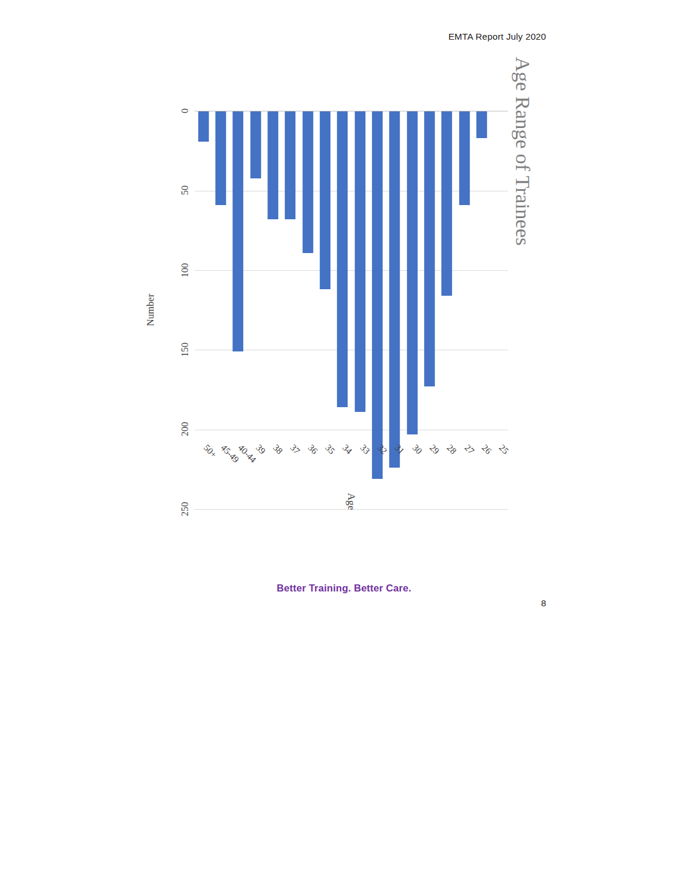EMTA Report July 2020
Age Range of Trainees
25
26
27
28
29
30
31
32
33
34
35
36
37
38
39
40-44
45-49
50+
Age
0
50
100
150
200
250
Number
Better Training. Better Care.
8